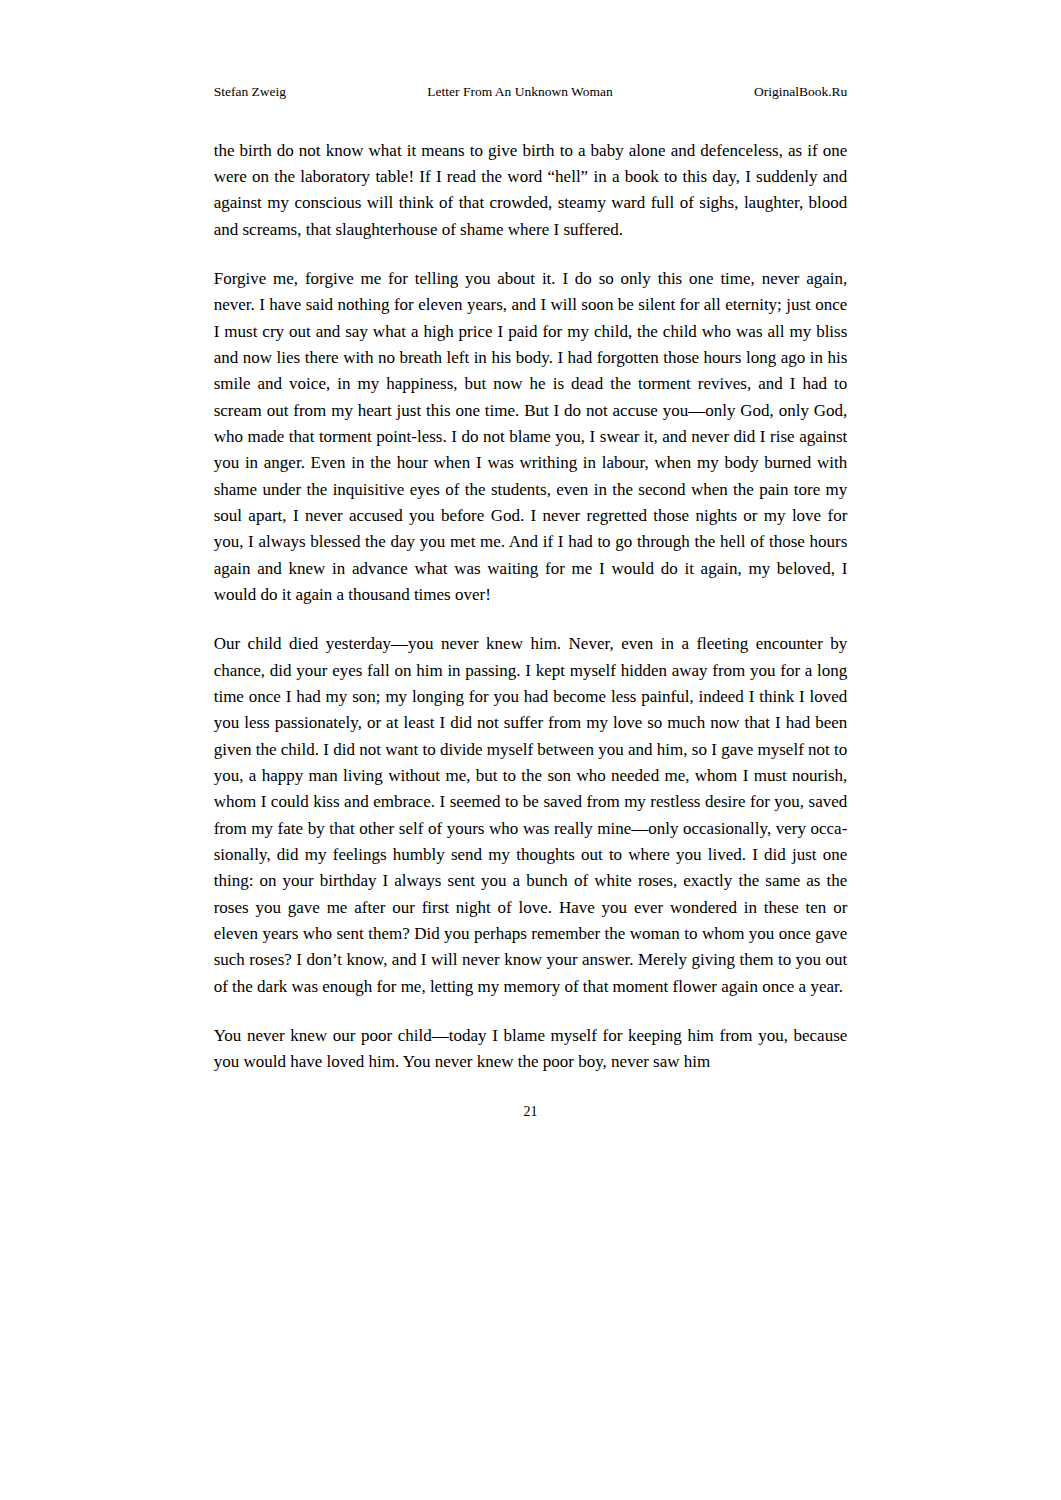Stefan Zweig Letter From An Unknown Woman OriginalBook.Ru
the birth do not know what it means to give birth to a baby alone and defenceless, as if one were on the laboratory table! If I read the word “hell” in a book to this day, I suddenly and against my conscious will think of that crowded, steamy ward full of sighs, laughter, blood and screams, that slaughterhouse of shame where I suffered.
Forgive me, forgive me for telling you about it. I do so only this one time, never again, never. I have said nothing for eleven years, and I will soon be silent for all eternity; just once I must cry out and say what a high price I paid for my child, the child who was all my bliss and now lies there with no breath left in his body. I had forgotten those hours long ago in his smile and voice, in my happiness, but now he is dead the torment revives, and I had to scream out from my heart just this one time. But I do not accuse you—only God, only God, who made that torment point-less. I do not blame you, I swear it, and never did I rise against you in anger. Even in the hour when I was writhing in labour, when my body burned with shame under the inquisitive eyes of the students, even in the second when the pain tore my soul apart, I never accused you before God. I never regretted those nights or my love for you, I always blessed the day you met me. And if I had to go through the hell of those hours again and knew in advance what was waiting for me I would do it again, my beloved, I would do it again a thousand times over!
Our child died yesterday—you never knew him. Never, even in a fleeting encounter by chance, did your eyes fall on him in passing. I kept myself hidden away from you for a long time once I had my son; my longing for you had become less painful, indeed I think I loved you less passionately, or at least I did not suffer from my love so much now that I had been given the child. I did not want to divide myself between you and him, so I gave myself not to you, a happy man living without me, but to the son who needed me, whom I must nourish, whom I could kiss and embrace. I seemed to be saved from my restless desire for you, saved from my fate by that other self of yours who was really mine—only occasionally, very occasionally, did my feelings humbly send my thoughts out to where you lived. I did just one thing: on your birthday I always sent you a bunch of white roses, exactly the same as the roses you gave me after our first night of love. Have you ever wondered in these ten or eleven years who sent them? Did you perhaps remember the woman to whom you once gave such roses? I don’t know, and I will never know your answer. Merely giving them to you out of the dark was enough for me, letting my memory of that moment flower again once a year.
You never knew our poor child—today I blame myself for keeping him from you, because you would have loved him. You never knew the poor boy, never saw him
21